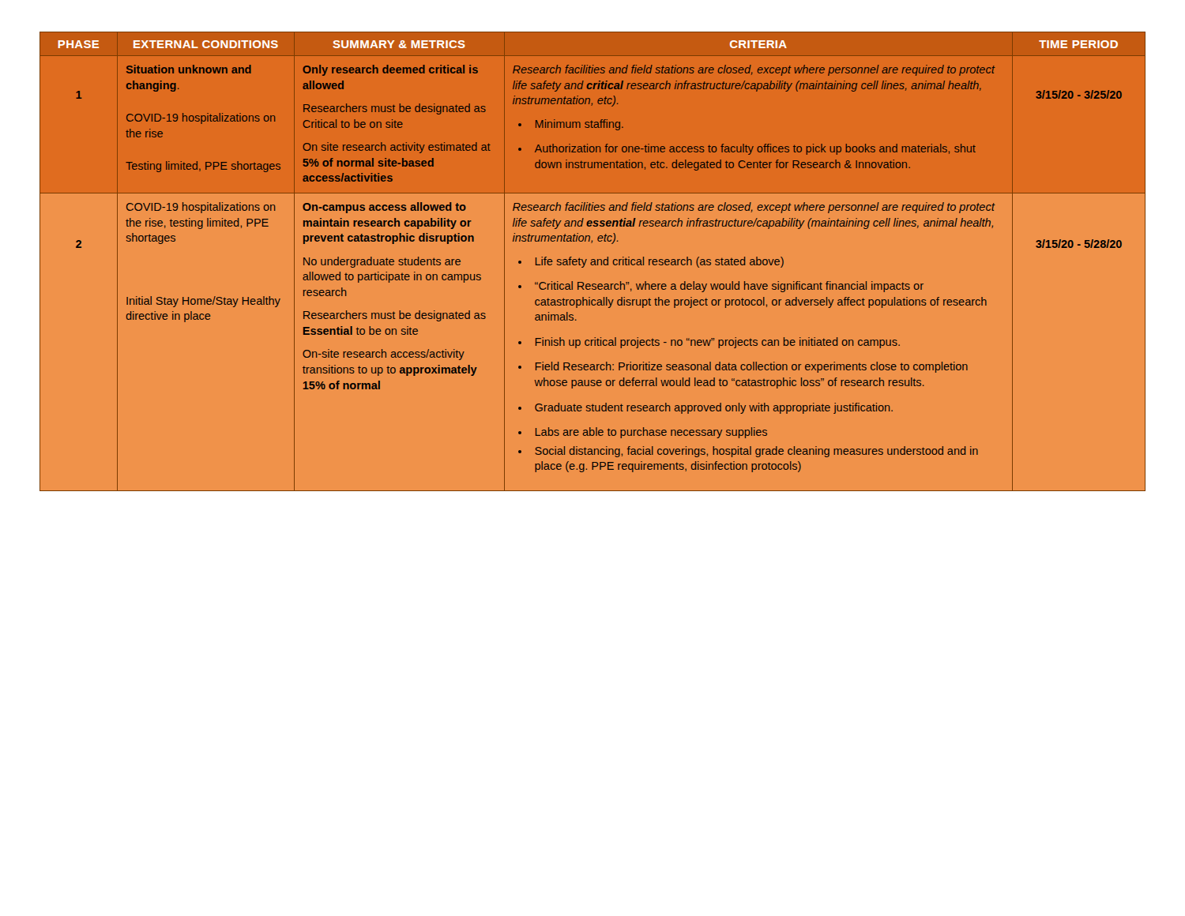| PHASE | EXTERNAL CONDITIONS | SUMMARY & METRICS | CRITERIA | TIME PERIOD |
| --- | --- | --- | --- | --- |
| 1 | Situation unknown and changing . COVID-19 hospitalizations on the rise Testing limited, PPE shortages | Only research deemed critical is allowed Researchers must be designated as Critical to be on site On site research activity estimated at 5% of normal site-based access/activities | Research facilities and field stations are closed, except where personnel are required to protect life safety and critical research infrastructure/capability (maintaining cell lines, animal health, instrumentation, etc). Minimum staffing. Authorization for one-time access to faculty offices to pick up books and materials, shut down instrumentation, etc. delegated to Center for Research & Innovation. | 3/15/20 - 3/25/20 |
| 2 | COVID-19 hospitalizations on the rise, testing limited, PPE shortages Initial Stay Home/Stay Healthy directive in place | On-campus access allowed to maintain research capability or prevent catastrophic disruption No undergraduate students are allowed to participate in on campus research Researchers must be designated as Essential to be on site On-site research access/activity transitions to up to approximately 15% of normal | Research facilities and field stations are closed, except where personnel are required to protect life safety and essential research infrastructure/capability (maintaining cell lines, animal health, instrumentation, etc). Life safety and critical research (as stated above) “Critical Research”, where a delay would have significant financial impacts or catastrophically disrupt the project or protocol, or adversely affect populations of research animals. Finish up critical projects - no “new” projects can be initiated on campus. Field Research: Prioritize seasonal data collection or experiments close to completion whose pause or deferral would lead to “catastrophic loss” of research results. Graduate student research approved only with appropriate justification. Labs are able to purchase necessary supplies Social distancing, facial coverings, hospital grade cleaning measures understood and in place (e.g. PPE requirements, disinfection protocols) | 3/15/20 - 5/28/20 |